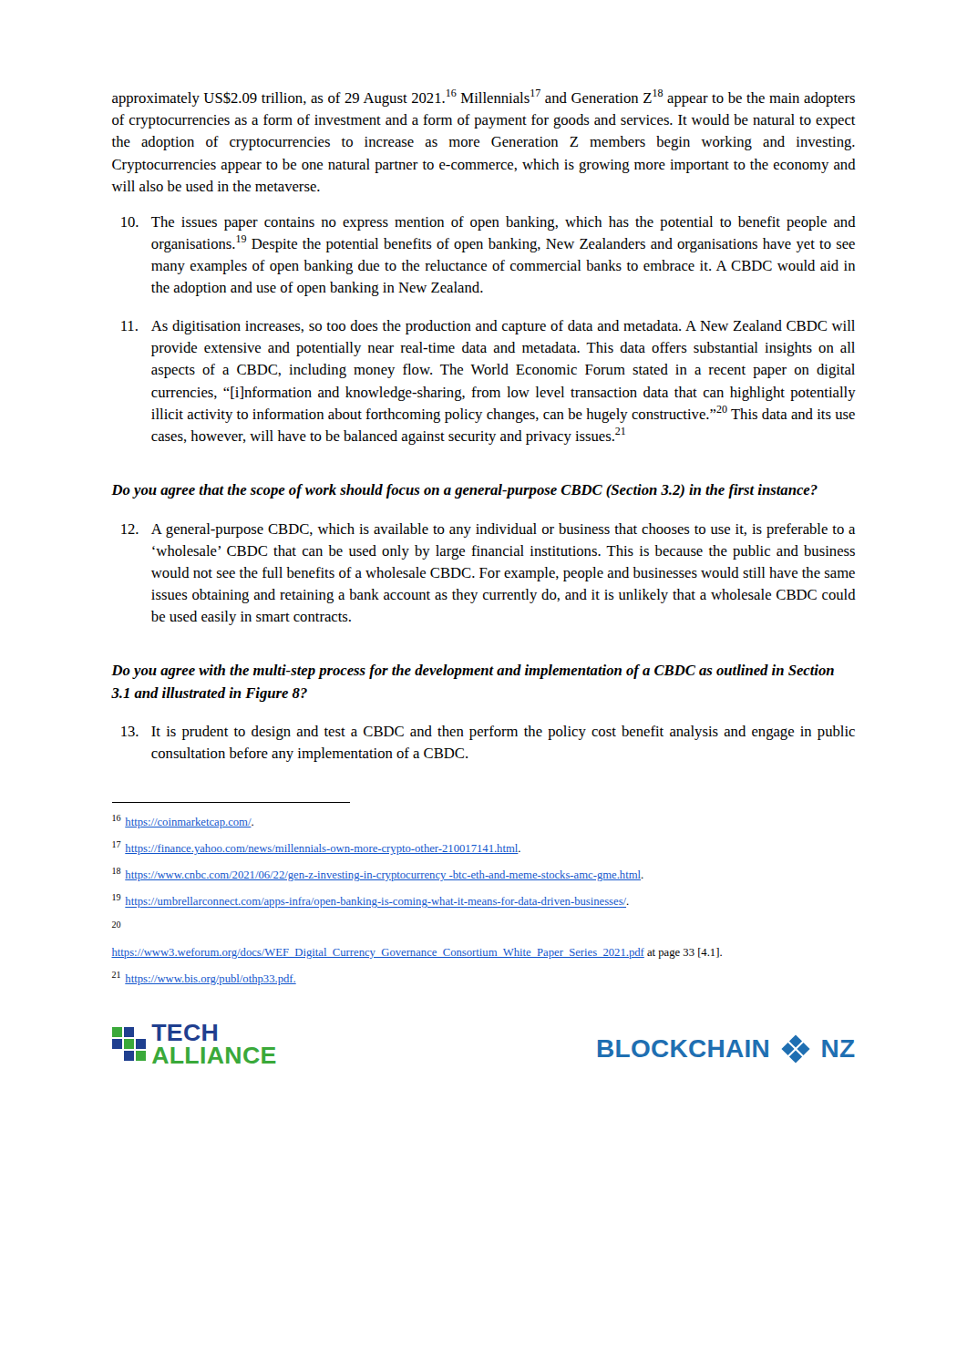approximately US$2.09 trillion, as of 29 August 2021.16 Millennials17 and Generation Z18 appear to be the main adopters of cryptocurrencies as a form of investment and a form of payment for goods and services. It would be natural to expect the adoption of cryptocurrencies to increase as more Generation Z members begin working and investing. Cryptocurrencies appear to be one natural partner to e-commerce, which is growing more important to the economy and will also be used in the metaverse.
10. The issues paper contains no express mention of open banking, which has the potential to benefit people and organisations.19 Despite the potential benefits of open banking, New Zealanders and organisations have yet to see many examples of open banking due to the reluctance of commercial banks to embrace it. A CBDC would aid in the adoption and use of open banking in New Zealand.
11. As digitisation increases, so too does the production and capture of data and metadata. A New Zealand CBDC will provide extensive and potentially near real-time data and metadata. This data offers substantial insights on all aspects of a CBDC, including money flow. The World Economic Forum stated in a recent paper on digital currencies, “[i]nformation and knowledge-sharing, from low level transaction data that can highlight potentially illicit activity to information about forthcoming policy changes, can be hugely constructive.”20 This data and its use cases, however, will have to be balanced against security and privacy issues.21
Do you agree that the scope of work should focus on a general-purpose CBDC (Section 3.2) in the first instance?
12. A general-purpose CBDC, which is available to any individual or business that chooses to use it, is preferable to a ‘wholesale’ CBDC that can be used only by large financial institutions. This is because the public and business would not see the full benefits of a wholesale CBDC. For example, people and businesses would still have the same issues obtaining and retaining a bank account as they currently do, and it is unlikely that a wholesale CBDC could be used easily in smart contracts.
Do you agree with the multi-step process for the development and implementation of a CBDC as outlined in Section 3.1 and illustrated in Figure 8?
13. It is prudent to design and test a CBDC and then perform the policy cost benefit analysis and engage in public consultation before any implementation of a CBDC.
16 https://coinmarketcap.com/.
17 https://finance.yahoo.com/news/millennials-own-more-crypto-other-210017141.html.
18 https://www.cnbc.com/2021/06/22/gen-z-investing-in-cryptocurrency -btc-eth-and-meme-stocks-amc-gme.html.
19 https://umbrellarconnect.com/apps-infra/open-banking-is-coming-what-it-means-for-data-driven-businesses/.
20
https://www3.weforum.org/docs/WEF_Digital_Currency_Governance_Consortium_White_Paper_Series_2021.pdf at page 33 [4.1].
21 https://www.bis.org/publ/othp33.pdf.
TECH ALLIANCE
BLOCKCHAIN NZ